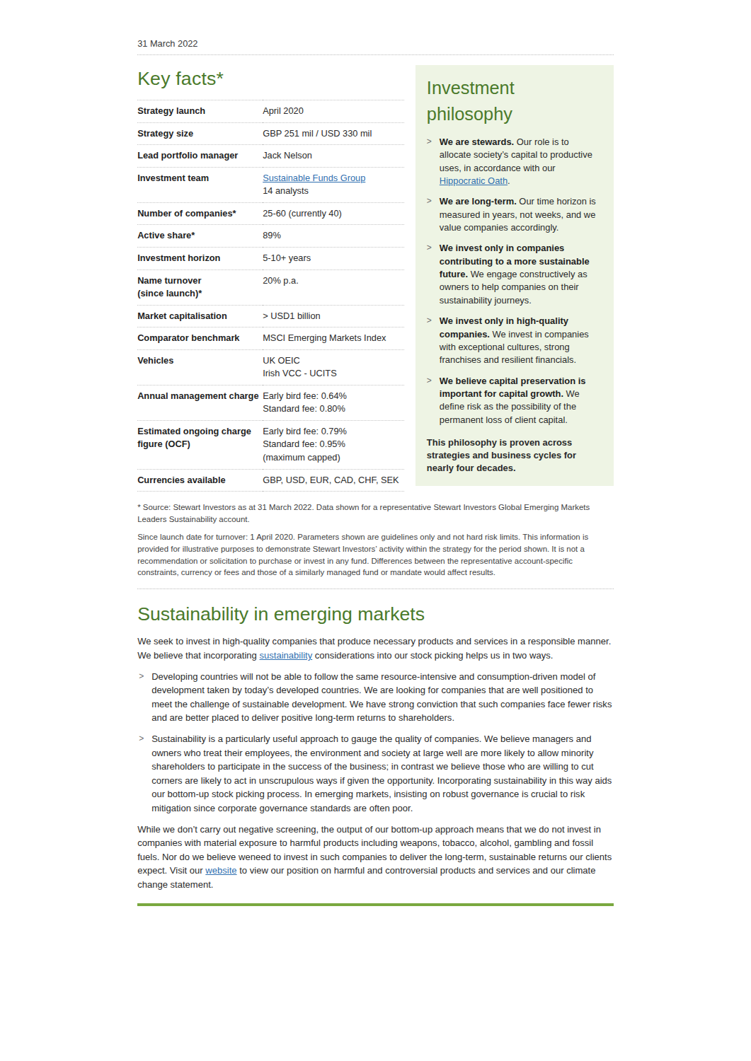31 March 2022
Key facts*
| Strategy launch | April 2020 |
| Strategy size | GBP 251 mil / USD 330 mil |
| Lead portfolio manager | Jack Nelson |
| Investment team | Sustainable Funds Group 14 analysts |
| Number of companies* | 25-60 (currently 40) |
| Active share* | 89% |
| Investment horizon | 5-10+ years |
| Name turnover (since launch)* | 20% p.a. |
| Market capitalisation | > USD1 billion |
| Comparator benchmark | MSCI Emerging Markets Index |
| Vehicles | UK OEIC Irish VCC - UCITS |
| Annual management charge | Early bird fee: 0.64% Standard fee: 0.80% |
| Estimated ongoing charge figure (OCF) | Early bird fee: 0.79% Standard fee: 0.95% (maximum capped) |
| Currencies available | GBP, USD, EUR, CAD, CHF, SEK |
Investment philosophy
We are stewards. Our role is to allocate society’s capital to productive uses, in accordance with our Hippocratic Oath.
We are long-term. Our time horizon is measured in years, not weeks, and we value companies accordingly.
We invest only in companies contributing to a more sustainable future. We engage constructively as owners to help companies on their sustainability journeys.
We invest only in high-quality companies. We invest in companies with exceptional cultures, strong franchises and resilient financials.
We believe capital preservation is important for capital growth. We define risk as the possibility of the permanent loss of client capital.
This philosophy is proven across strategies and business cycles for nearly four decades.
* Source: Stewart Investors as at 31 March 2022. Data shown for a representative Stewart Investors Global Emerging Markets Leaders Sustainability account.
Since launch date for turnover: 1 April 2020. Parameters shown are guidelines only and not hard risk limits. This information is provided for illustrative purposes to demonstrate Stewart Investors’ activity within the strategy for the period shown. It is not a recommendation or solicitation to purchase or invest in any fund. Differences between the representative account-specific constraints, currency or fees and those of a similarly managed fund or mandate would affect results.
Sustainability in emerging markets
We seek to invest in high-quality companies that produce necessary products and services in a responsible manner. We believe that incorporating sustainability considerations into our stock picking helps us in two ways.
Developing countries will not be able to follow the same resource-intensive and consumption-driven model of development taken by today’s developed countries. We are looking for companies that are well positioned to meet the challenge of sustainable development. We have strong conviction that such companies face fewer risks and are better placed to deliver positive long-term returns to shareholders.
Sustainability is a particularly useful approach to gauge the quality of companies. We believe managers and owners who treat their employees, the environment and society at large well are more likely to allow minority shareholders to participate in the success of the business; in contrast we believe those who are willing to cut corners are likely to act in unscrupulous ways if given the opportunity. Incorporating sustainability in this way aids our bottom-up stock picking process. In emerging markets, insisting on robust governance is crucial to risk mitigation since corporate governance standards are often poor.
While we don’t carry out negative screening, the output of our bottom-up approach means that we do not invest in companies with material exposure to harmful products including weapons, tobacco, alcohol, gambling and fossil fuels. Nor do we believe weneed to invest in such companies to deliver the long-term, sustainable returns our clients expect. Visit our website to view our position on harmful and controversial products and services and our climate change statement.